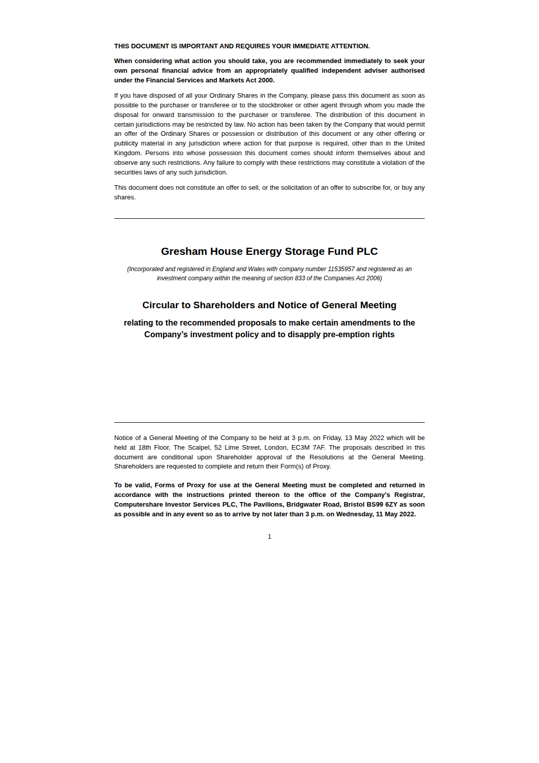THIS DOCUMENT IS IMPORTANT AND REQUIRES YOUR IMMEDIATE ATTENTION.
When considering what action you should take, you are recommended immediately to seek your own personal financial advice from an appropriately qualified independent adviser authorised under the Financial Services and Markets Act 2000.
If you have disposed of all your Ordinary Shares in the Company, please pass this document as soon as possible to the purchaser or transferee or to the stockbroker or other agent through whom you made the disposal for onward transmission to the purchaser or transferee. The distribution of this document in certain jurisdictions may be restricted by law. No action has been taken by the Company that would permit an offer of the Ordinary Shares or possession or distribution of this document or any other offering or publicity material in any jurisdiction where action for that purpose is required, other than in the United Kingdom. Persons into whose possession this document comes should inform themselves about and observe any such restrictions. Any failure to comply with these restrictions may constitute a violation of the securities laws of any such jurisdiction.
This document does not constitute an offer to sell, or the solicitation of an offer to subscribe for, or buy any shares.
Gresham House Energy Storage Fund PLC
(Incorporated and registered in England and Wales with company number 11535957 and registered as an investment company within the meaning of section 833 of the Companies Act 2006)
Circular to Shareholders and Notice of General Meeting
relating to the recommended proposals to make certain amendments to the Company’s investment policy and to disapply pre-emption rights
Notice of a General Meeting of the Company to be held at 3 p.m. on Friday, 13 May 2022 which will be held at 18th Floor, The Scalpel, 52 Lime Street, London, EC3M 7AF. The proposals described in this document are conditional upon Shareholder approval of the Resolutions at the General Meeting. Shareholders are requested to complete and return their Form(s) of Proxy.
To be valid, Forms of Proxy for use at the General Meeting must be completed and returned in accordance with the instructions printed thereon to the office of the Company’s Registrar, Computershare Investor Services PLC, The Pavilions, Bridgwater Road, Bristol BS99 6ZY as soon as possible and in any event so as to arrive by not later than 3 p.m. on Wednesday, 11 May 2022.
1